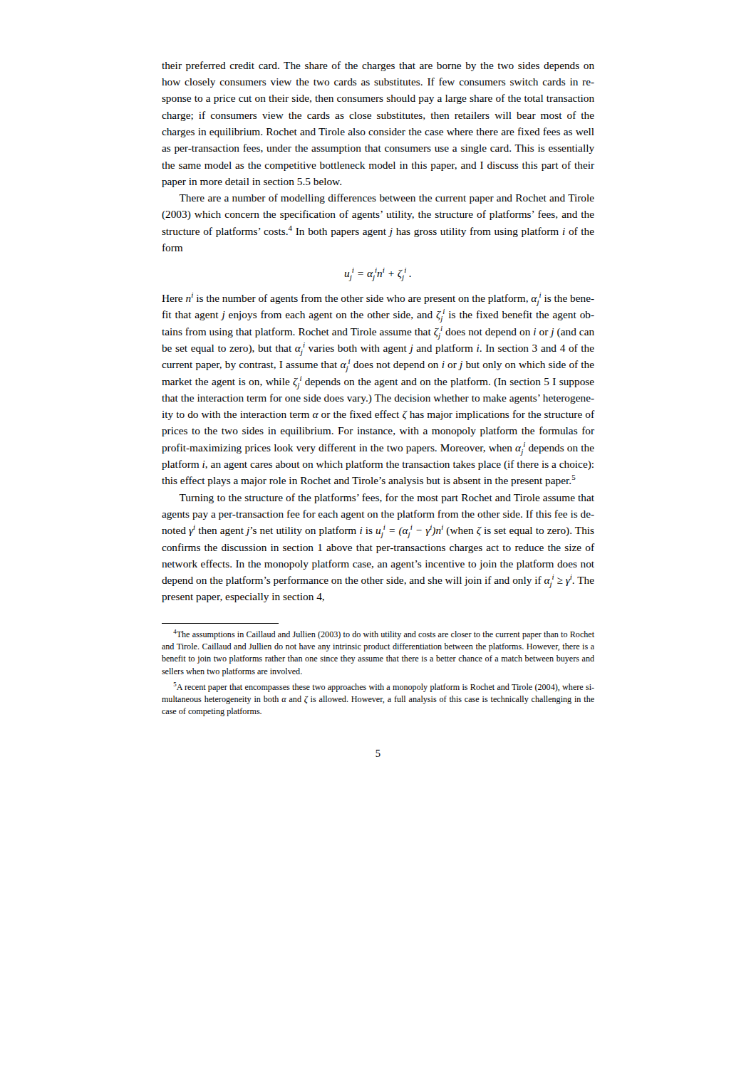their preferred credit card. The share of the charges that are borne by the two sides depends on how closely consumers view the two cards as substitutes. If few consumers switch cards in response to a price cut on their side, then consumers should pay a large share of the total transaction charge; if consumers view the cards as close substitutes, then retailers will bear most of the charges in equilibrium. Rochet and Tirole also consider the case where there are fixed fees as well as per-transaction fees, under the assumption that consumers use a single card. This is essentially the same model as the competitive bottleneck model in this paper, and I discuss this part of their paper in more detail in section 5.5 below.
There are a number of modelling differences between the current paper and Rochet and Tirole (2003) which concern the specification of agents’ utility, the structure of platforms’ fees, and the structure of platforms’ costs.4 In both papers agent j has gross utility from using platform i of the form
uji = αjini + ζji .
Here ni is the number of agents from the other side who are present on the platform, αji is the benefit that agent j enjoys from each agent on the other side, and ζji is the fixed benefit the agent obtains from using that platform. Rochet and Tirole assume that ζji does not depend on i or j (and can be set equal to zero), but that αji varies both with agent j and platform i. In section 3 and 4 of the current paper, by contrast, I assume that αji does not depend on i or j but only on which side of the market the agent is on, while ζji depends on the agent and on the platform. (In section 5 I suppose that the interaction term for one side does vary.) The decision whether to make agents’ heterogeneity to do with the interaction term α or the fixed effect ζ has major implications for the structure of prices to the two sides in equilibrium. For instance, with a monopoly platform the formulas for profit-maximizing prices look very different in the two papers. Moreover, when αji depends on the platform i, an agent cares about on which platform the transaction takes place (if there is a choice): this effect plays a major role in Rochet and Tirole’s analysis but is absent in the present paper.5
Turning to the structure of the platforms’ fees, for the most part Rochet and Tirole assume that agents pay a per-transaction fee for each agent on the platform from the other side. If this fee is denoted γi then agent j’s net utility on platform i is uji = (αji − γi)ni (when ζ is set equal to zero). This confirms the discussion in section 1 above that per-transactions charges act to reduce the size of network effects. In the monopoly platform case, an agent’s incentive to join the platform does not depend on the platform’s performance on the other side, and she will join if and only if αji ≥ γi. The present paper, especially in section 4,
4The assumptions in Caillaud and Jullien (2003) to do with utility and costs are closer to the current paper than to Rochet and Tirole. Caillaud and Jullien do not have any intrinsic product differentiation between the platforms. However, there is a benefit to join two platforms rather than one since they assume that there is a better chance of a match between buyers and sellers when two platforms are involved.
5A recent paper that encompasses these two approaches with a monopoly platform is Rochet and Tirole (2004), where simultaneous heterogeneity in both α and ζ is allowed. However, a full analysis of this case is technically challenging in the case of competing platforms.
5